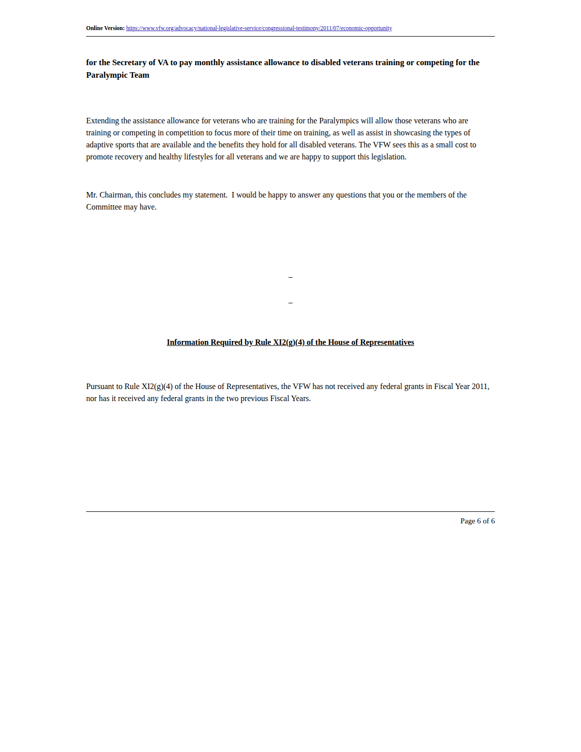Online Version: https://www.vfw.org/advocacy/national-legislative-service/congressional-testimony/2011/07/economic-opportunity
for the Secretary of VA to pay monthly assistance allowance to disabled veterans training or competing for the Paralympic Team
Extending the assistance allowance for veterans who are training for the Paralympics will allow those veterans who are training or competing in competition to focus more of their time on training, as well as assist in showcasing the types of adaptive sports that are available and the benefits they hold for all disabled veterans. The VFW sees this as a small cost to promote recovery and healthy lifestyles for all veterans and we are happy to support this legislation.
Mr. Chairman, this concludes my statement. I would be happy to answer any questions that you or the members of the Committee may have.
_ _
Information Required by Rule XI2(g)(4) of the House of Representatives
Pursuant to Rule XI2(g)(4) of the House of Representatives, the VFW has not received any federal grants in Fiscal Year 2011, nor has it received any federal grants in the two previous Fiscal Years.
Page 6 of 6